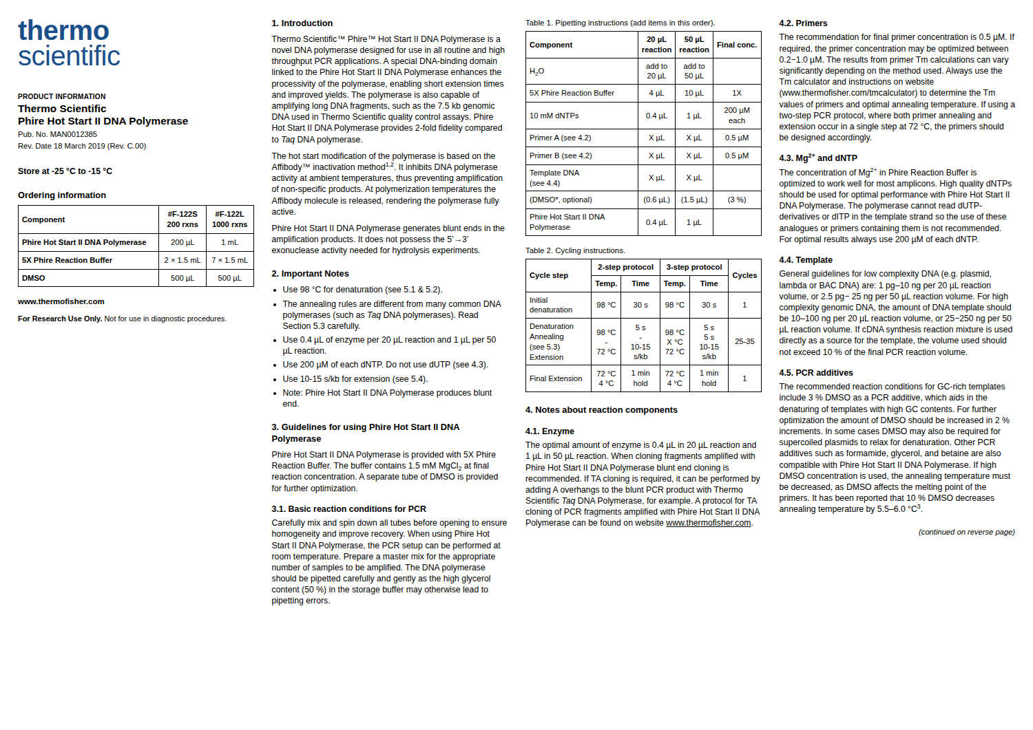thermo scientific
PRODUCT INFORMATION
Thermo ScientificPhire Hot Start II DNA Polymerase
Pub. No. MAN0012385
Rev. Date 18 March 2019 (Rev. C.00)
Store at -25 °C to -15 °C
Ordering information
| Component | #F-122S 200 rxns | #F-122L 1000 rxns |
| --- | --- | --- |
| Phire Hot Start II DNA Polymerase | 200 µL | 1 mL |
| 5X Phire Reaction Buffer | 2 × 1.5 mL | 7 × 1.5 mL |
| DMSO | 500 µL | 500 µL |
www.thermofisher.com
For Research Use Only. Not for use in diagnostic procedures.
1. Introduction
Thermo Scientific™ Phire™ Hot Start II DNA Polymerase is a novel DNA polymerase designed for use in all routine and high throughput PCR applications. A special DNA-binding domain linked to the Phire Hot Start II DNA Polymerase enhances the processivity of the polymerase, enabling short extension times and improved yields. The polymerase is also capable of amplifying long DNA fragments, such as the 7.5 kb genomic DNA used in Thermo Scientific quality control assays. Phire Hot Start II DNA Polymerase provides 2-fold fidelity compared to Taq DNA polymerase.
The hot start modification of the polymerase is based on the Affibody™ inactivation method1,2. It inhibits DNA polymerase activity at ambient temperatures, thus preventing amplification of non-specific products. At polymerization temperatures the Affibody molecule is released, rendering the polymerase fully active.
Phire Hot Start II DNA Polymerase generates blunt ends in the amplification products. It does not possess the 5’→3’ exonuclease activity needed for hydrolysis experiments.
2. Important Notes
Use 98 °C for denaturation (see 5.1 & 5.2).
The annealing rules are different from many common DNA polymerases (such as Taq DNA polymerases). Read Section 5.3 carefully.
Use 0.4 µL of enzyme per 20 µL reaction and 1 µL per 50 µL reaction.
Use 200 µM of each dNTP. Do not use dUTP (see 4.3).
Use 10-15 s/kb for extension (see 5.4).
Note: Phire Hot Start II DNA Polymerase produces blunt end.
3. Guidelines for using Phire Hot Start II DNA Polymerase
Phire Hot Start II DNA Polymerase is provided with 5X Phire Reaction Buffer. The buffer contains 1.5 mM MgCl2 at final reaction concentration. A separate tube of DMSO is provided for further optimization.
3.1. Basic reaction conditions for PCR
Carefully mix and spin down all tubes before opening to ensure homogeneity and improve recovery. When using Phire Hot Start II DNA Polymerase, the PCR setup can be performed at room temperature. Prepare a master mix for the appropriate number of samples to be amplified. The DNA polymerase should be pipetted carefully and gently as the high glycerol content (50 %) in the storage buffer may otherwise lead to pipetting errors.
Table 1. Pipetting instructions (add items in this order).
| Component | 20 µL reaction | 50 µL reaction | Final conc. |
| --- | --- | --- | --- |
| H 2 O | add to 20 µL | add to 50 µL | |
| 5X Phire Reaction Buffer | 4 µL | 10 µL | 1X |
| 10 mM dNTPs | 0.4 µL | 1 µL | 200 µM each |
| Primer A (see 4.2) | X µL | X µL | 0.5 µM |
| Primer B (see 4.2) | X µL | X µL | 0.5 µM |
| Template DNA (see 4.4) | X µL | X µL | |
| (DMSO*, optional) | (0.6 µL) | (1.5 µL) | (3 %) |
| Phire Hot Start II DNA Polymerase | 0.4 µL | 1 µL | |
Table 2. Cycling instructions.
| Cycle step | 2-step protocol | 3-step protocol | Cycles |
| --- | --- | --- | --- |
| Temp. | Time | Temp. | Time |
| Initial denaturation | 98 °C | 30 s | 98 °C | 30 s | 1 |
| Denaturation Annealing (see 5.3) Extension | 98 °C - 72 °C | 5 s - 10-15 s/kb | 98 °C X °C 72 °C | 5 s 5 s 10-15 s/kb | 25-35 |
| Final Extension | 72 °C 4 °C | 1 min hold | 72 °C 4 °C | 1 min hold | 1 |
4. Notes about reaction components
4.1. Enzyme
The optimal amount of enzyme is 0.4 µL in 20 µL reaction and 1 µL in 50 µL reaction. When cloning fragments amplified with Phire Hot Start II DNA Polymerase blunt end cloning is recommended. If TA cloning is required, it can be performed by adding A overhangs to the blunt PCR product with Thermo Scientific Taq DNA Polymerase, for example. A protocol for TA cloning of PCR fragments amplified with Phire Hot Start II DNA Polymerase can be found on website www.thermofisher.com.
4.2. Primers
The recommendation for final primer concentration is 0.5 µM. If required, the primer concentration may be optimized between 0.2−1.0 µM. The results from primer Tm calculations can vary significantly depending on the method used. Always use the Tm calculator and instructions on website (www.thermofisher.com/tmcalculator) to determine the Tm values of primers and optimal annealing temperature. If using a two-step PCR protocol, where both primer annealing and extension occur in a single step at 72 °C, the primers should be designed accordingly.
4.3. Mg2+ and dNTP
The concentration of Mg2+ in Phire Reaction Buffer is optimized to work well for most amplicons. High quality dNTPs should be used for optimal performance with Phire Hot Start II DNA Polymerase. The polymerase cannot read dUTP-derivatives or dITP in the template strand so the use of these analogues or primers containing them is not recommended. For optimal results always use 200 µM of each dNTP.
4.4. Template
General guidelines for low complexity DNA (e.g. plasmid, lambda or BAC DNA) are: 1 pg–10 ng per 20 µL reaction volume, or 2.5 pg− 25 ng per 50 µL reaction volume. For high complexity genomic DNA, the amount of DNA template should be 10–100 ng per 20 µL reaction volume, or 25−250 ng per 50 µL reaction volume. If cDNA synthesis reaction mixture is used directly as a source for the template, the volume used should not exceed 10 % of the final PCR reaction volume.
4.5. PCR additives
The recommended reaction conditions for GC-rich templates include 3 % DMSO as a PCR additive, which aids in the denaturing of templates with high GC contents. For further optimization the amount of DMSO should be increased in 2 % increments. In some cases DMSO may also be required for supercoiled plasmids to relax for denaturation. Other PCR additives such as formamide, glycerol, and betaine are also compatible with Phire Hot Start II DNA Polymerase. If high DMSO concentration is used, the annealing temperature must be decreased, as DMSO affects the melting point of the primers. It has been reported that 10 % DMSO decreases annealing temperature by 5.5–6.0 °C3.
(continued on reverse page)